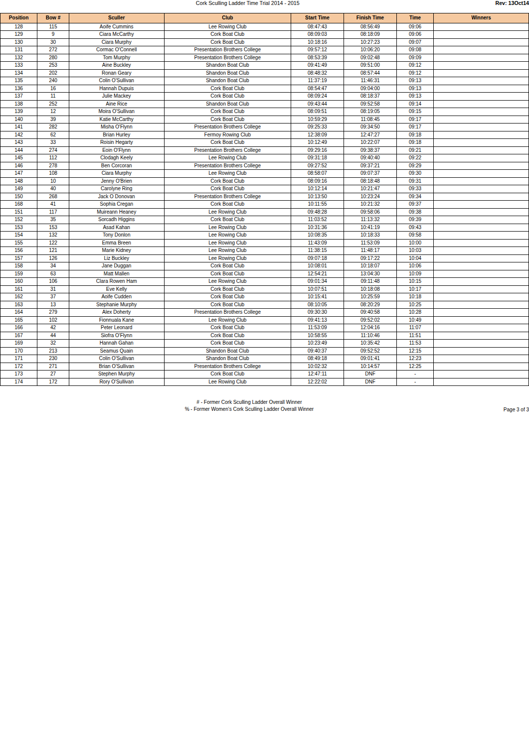Cork Sculling Ladder Time Trial 2014 - 2015
Rev: 13Oct14
| Position | Bow # | Sculler | Club | Start Time | Finish Time | Time | Winners |
| --- | --- | --- | --- | --- | --- | --- | --- |
| 128 | 115 | Aoife Cummins | Lee Rowing Club | 08:47:43 | 08:56:49 | 09:06 | |
| 129 | 9 | Ciara McCarthy | Cork Boat Club | 08:09:03 | 08:18:09 | 09:06 | |
| 130 | 30 | Ciara Murphy | Cork Boat Club | 10:18:16 | 10:27:23 | 09:07 | |
| 131 | 272 | Cormac O'Connell | Presentation Brothers College | 09:57:12 | 10:06:20 | 09:08 | |
| 132 | 280 | Tom Murphy | Presentation Brothers College | 08:53:39 | 09:02:48 | 09:09 | |
| 133 | 253 | Aine Buckley | Shandon Boat Club | 09:41:49 | 09:51:00 | 09:12 | |
| 134 | 202 | Ronan Geary | Shandon Boat Club | 08:48:32 | 08:57:44 | 09:12 | |
| 135 | 240 | Colin O'Sullivan | Shandon Boat Club | 11:37:19 | 11:46:31 | 09:13 | |
| 136 | 16 | Hannah Dupuis | Cork Boat Club | 08:54:47 | 09:04:00 | 09:13 | |
| 137 | 11 | Julie Mackey | Cork Boat Club | 08:09:24 | 08:18:37 | 09:13 | |
| 138 | 252 | Aine Rice | Shandon Boat Club | 09:43:44 | 09:52:58 | 09:14 | |
| 139 | 12 | Moira O'Sullivan | Cork Boat Club | 08:09:51 | 08:19:05 | 09:15 | |
| 140 | 39 | Katie McCarthy | Cork Boat Club | 10:59:29 | 11:08:45 | 09:17 | |
| 141 | 282 | Misha O'Flynn | Presentation Brothers College | 09:25:33 | 09:34:50 | 09:17 | |
| 142 | 62 | Brian Hurley | Fermoy Rowing Club | 12:38:09 | 12:47:27 | 09:18 | |
| 143 | 33 | Roisin Hegarty | Cork Boat Club | 10:12:49 | 10:22:07 | 09:18 | |
| 144 | 274 | Eoin O'Flynn | Presentation Brothers College | 09:29:16 | 09:38:37 | 09:21 | |
| 145 | 112 | Clodagh Keely | Lee Rowing Club | 09:31:18 | 09:40:40 | 09:22 | |
| 146 | 278 | Ben Corcoran | Presentation Brothers College | 09:27:52 | 09:37:21 | 09:29 | |
| 147 | 108 | Ciara Murphy | Lee Rowing Club | 08:58:07 | 09:07:37 | 09:30 | |
| 148 | 10 | Jenny O'Brien | Cork Boat Club | 08:09:16 | 08:18:48 | 09:31 | |
| 149 | 40 | Carolyne Ring | Cork Boat Club | 10:12:14 | 10:21:47 | 09:33 | |
| 150 | 268 | Jack O Donovan | Presentation Brothers College | 10:13:50 | 10:23:24 | 09:34 | |
| 168 | 41 | Sophia Cregan | Cork Boat Club | 10:11:55 | 10:21:32 | 09:37 | |
| 151 | 117 | Muireann Heaney | Lee Rowing Club | 09:48:28 | 09:58:06 | 09:38 | |
| 152 | 35 | Sorcadh Higgins | Cork Boat Club | 11:03:52 | 11:13:32 | 09:39 | |
| 153 | 153 | Asad Kahan | Lee Rowing Club | 10:31:36 | 10:41:19 | 09:43 | |
| 154 | 132 | Tony Donlon | Lee Rowing Club | 10:08:35 | 10:18:33 | 09:58 | |
| 155 | 122 | Emma Breen | Lee Rowing Club | 11:43:09 | 11:53:09 | 10:00 | |
| 156 | 121 | Marie Kidney | Lee Rowing Club | 11:38:15 | 11:48:17 | 10:03 | |
| 157 | 126 | Liz Buckley | Lee Rowing Club | 09:07:18 | 09:17:22 | 10:04 | |
| 158 | 34 | Jane Duggan | Cork Boat Club | 10:08:01 | 10:18:07 | 10:06 | |
| 159 | 63 | Matt Mallen | Cork Boat Club | 12:54:21 | 13:04:30 | 10:09 | |
| 160 | 106 | Clara Rowen Ham | Lee Rowing Club | 09:01:34 | 09:11:48 | 10:15 | |
| 161 | 31 | Eve Kelly | Cork Boat Club | 10:07:51 | 10:18:08 | 10:17 | |
| 162 | 37 | Aoife Cudden | Cork Boat Club | 10:15:41 | 10:25:59 | 10:18 | |
| 163 | 13 | Stephanie Murphy | Cork Boat Club | 08:10:05 | 08:20:29 | 10:25 | |
| 164 | 279 | Alex Doherty | Presentation Brothers College | 09:30:30 | 09:40:58 | 10:28 | |
| 165 | 102 | Fionnuala Kane | Lee Rowing Club | 09:41:13 | 09:52:02 | 10:49 | |
| 166 | 42 | Peter Leonard | Cork Boat Club | 11:53:09 | 12:04:16 | 11:07 | |
| 167 | 44 | Siofra O'Flynn | Cork Boat Club | 10:58:55 | 11:10:46 | 11:51 | |
| 169 | 32 | Hannah Gahan | Cork Boat Club | 10:23:49 | 10:35:42 | 11:53 | |
| 170 | 213 | Seamus Quain | Shandon Boat Club | 09:40:37 | 09:52:52 | 12:15 | |
| 171 | 230 | Colin O'Sullivan | Shandon Boat Club | 08:49:18 | 09:01:41 | 12:23 | |
| 172 | 271 | Brian O'Sullivan | Presentation Brothers College | 10:02:32 | 10:14:57 | 12:25 | |
| 173 | 27 | Stephen Murphy | Cork Boat Club | 12:47:11 | DNF | - | |
| 174 | 172 | Rory O'Sullivan | Lee Rowing Club | 12:22:02 | DNF | - | |
# - Former Cork Sculling Ladder Overall Winner
% - Former Women's Cork Sculling Ladder Overall Winner
Page 3 of 3